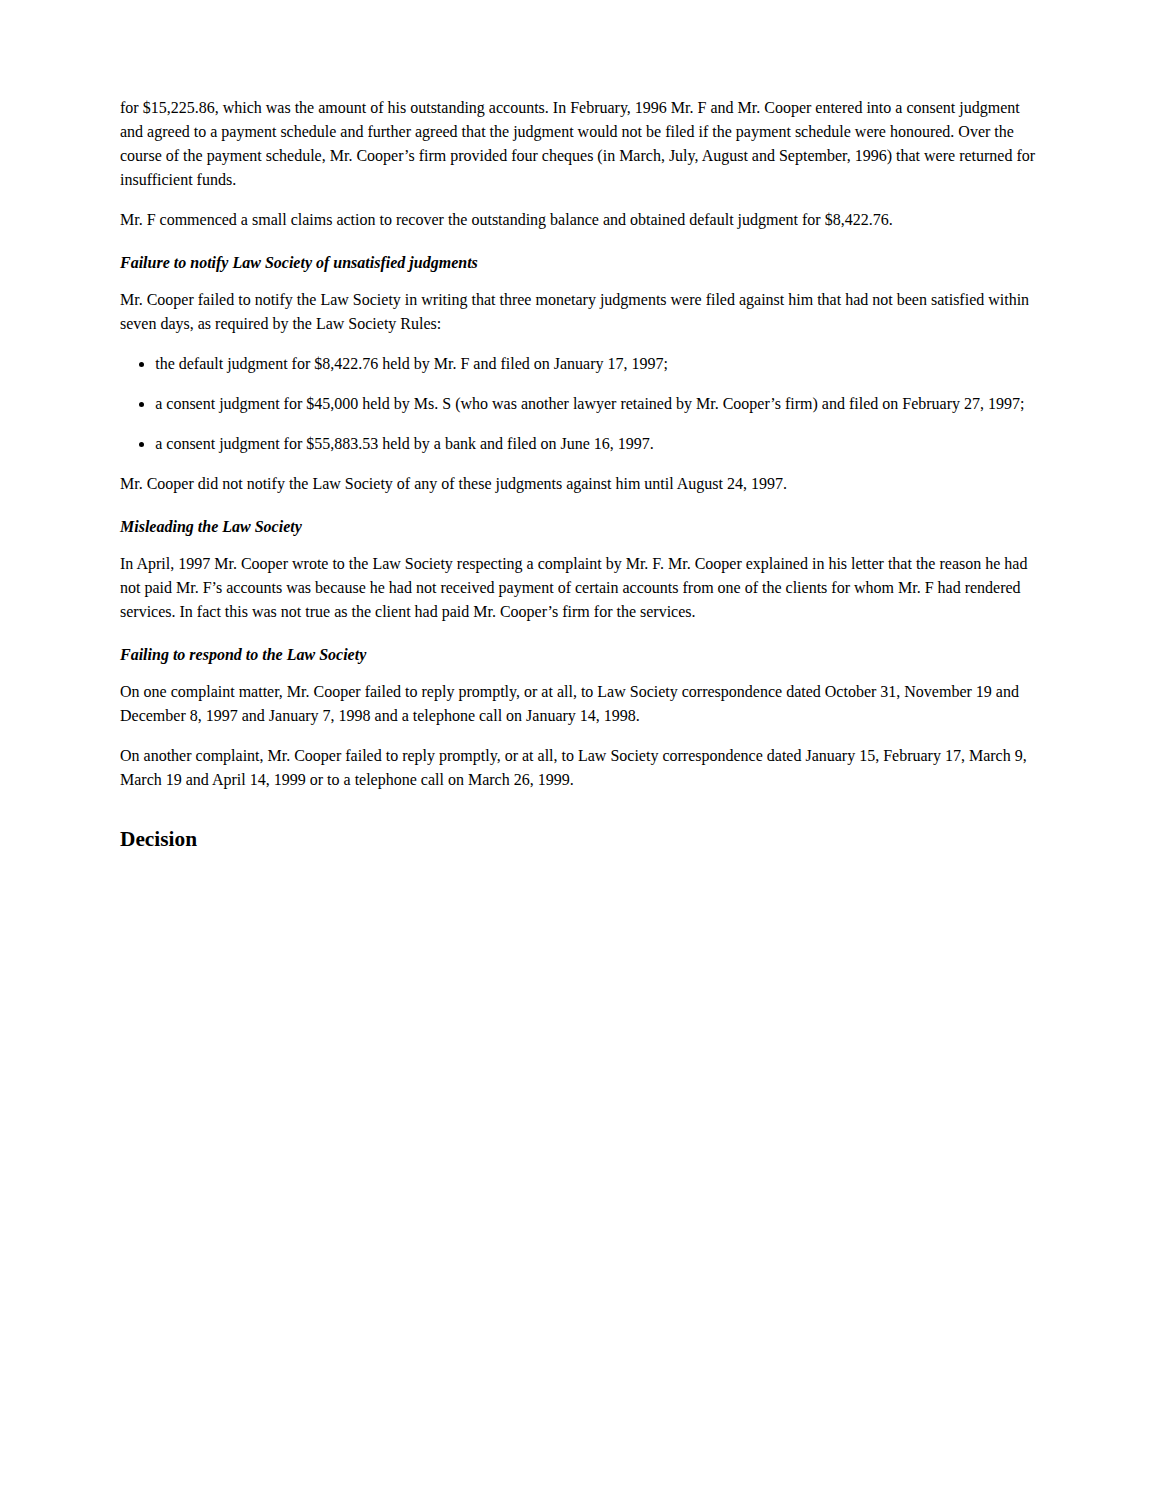for $15,225.86, which was the amount of his outstanding accounts. In February, 1996 Mr. F and Mr. Cooper entered into a consent judgment and agreed to a payment schedule and further agreed that the judgment would not be filed if the payment schedule were honoured. Over the course of the payment schedule, Mr. Cooper’s firm provided four cheques (in March, July, August and September, 1996) that were returned for insufficient funds.
Mr. F commenced a small claims action to recover the outstanding balance and obtained default judgment for $8,422.76.
Failure to notify Law Society of unsatisfied judgments
Mr. Cooper failed to notify the Law Society in writing that three monetary judgments were filed against him that had not been satisfied within seven days, as required by the Law Society Rules:
the default judgment for $8,422.76 held by Mr. F and filed on January 17, 1997;
a consent judgment for $45,000 held by Ms. S (who was another lawyer retained by Mr. Cooper’s firm) and filed on February 27, 1997;
a consent judgment for $55,883.53 held by a bank and filed on June 16, 1997.
Mr. Cooper did not notify the Law Society of any of these judgments against him until August 24, 1997.
Misleading the Law Society
In April, 1997 Mr. Cooper wrote to the Law Society respecting a complaint by Mr. F. Mr. Cooper explained in his letter that the reason he had not paid Mr. F’s accounts was because he had not received payment of certain accounts from one of the clients for whom Mr. F had rendered services. In fact this was not true as the client had paid Mr. Cooper’s firm for the services.
Failing to respond to the Law Society
On one complaint matter, Mr. Cooper failed to reply promptly, or at all, to Law Society correspondence dated October 31, November 19 and December 8, 1997 and January 7, 1998 and a telephone call on January 14, 1998.
On another complaint, Mr. Cooper failed to reply promptly, or at all, to Law Society correspondence dated January 15, February 17, March 9, March 19 and April 14, 1999 or to a telephone call on March 26, 1999.
Decision